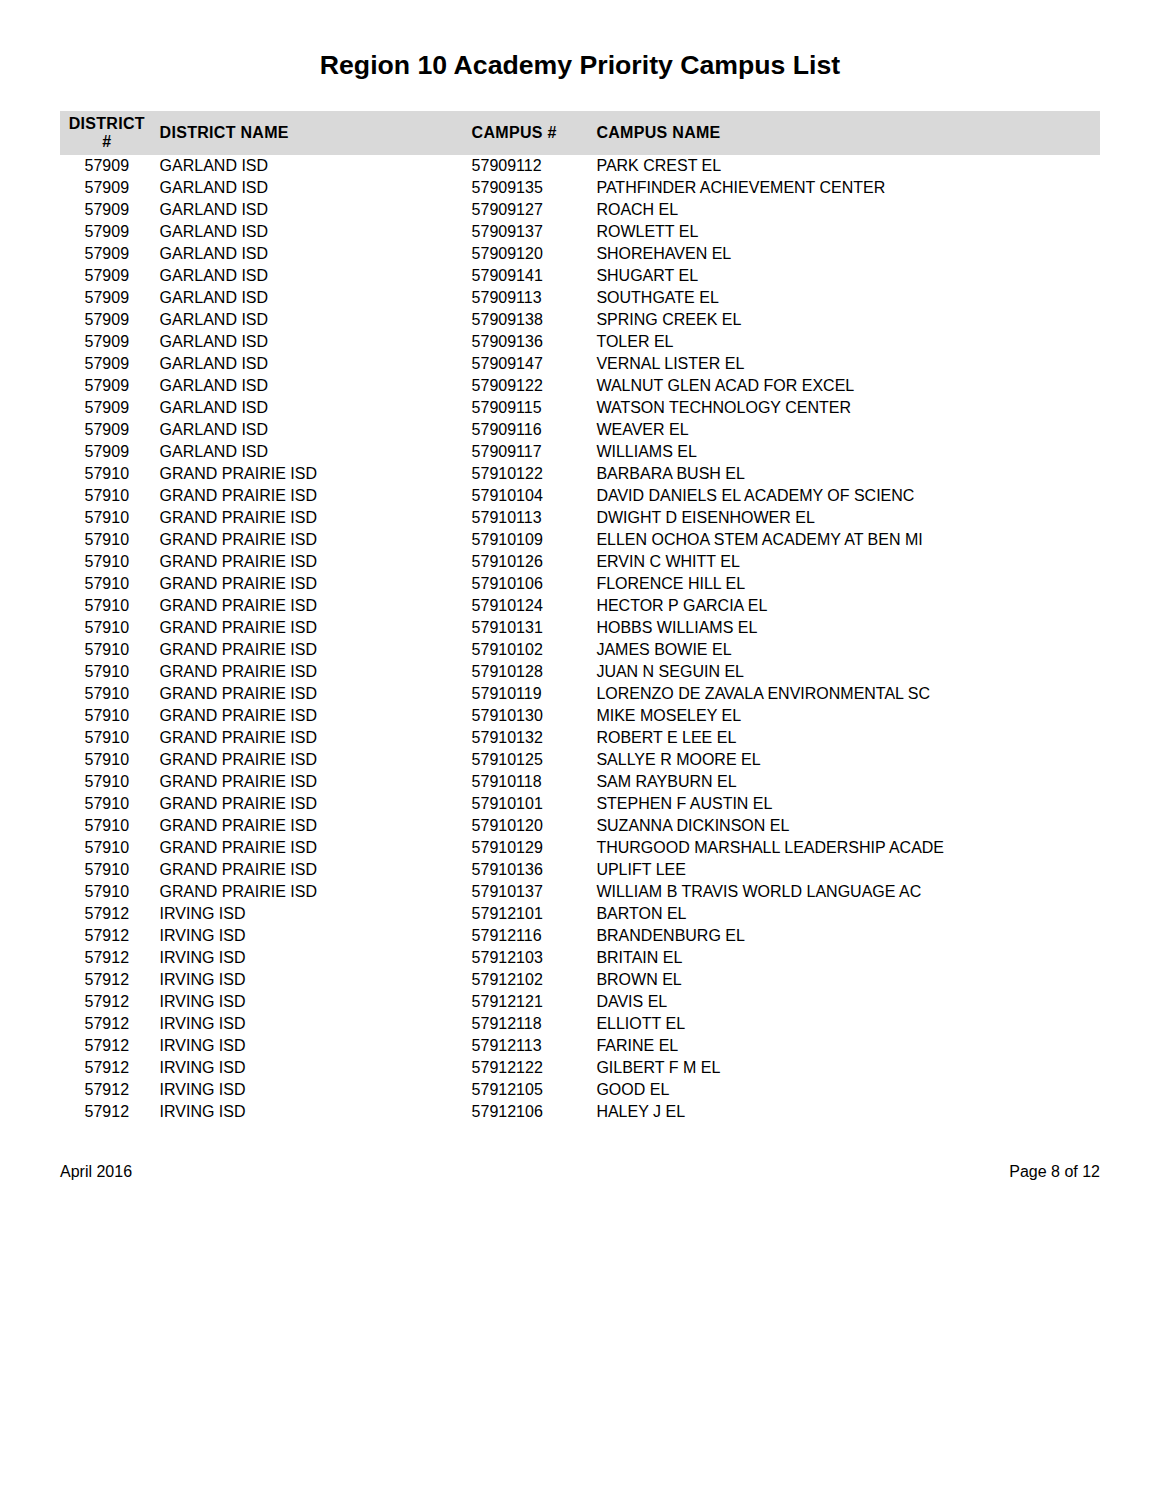Region 10 Academy Priority Campus List
| DISTRICT # | DISTRICT NAME | CAMPUS # | CAMPUS NAME |
| --- | --- | --- | --- |
| 57909 | GARLAND ISD | 57909112 | PARK CREST EL |
| 57909 | GARLAND ISD | 57909135 | PATHFINDER ACHIEVEMENT CENTER |
| 57909 | GARLAND ISD | 57909127 | ROACH EL |
| 57909 | GARLAND ISD | 57909137 | ROWLETT EL |
| 57909 | GARLAND ISD | 57909120 | SHOREHAVEN EL |
| 57909 | GARLAND ISD | 57909141 | SHUGART EL |
| 57909 | GARLAND ISD | 57909113 | SOUTHGATE EL |
| 57909 | GARLAND ISD | 57909138 | SPRING CREEK EL |
| 57909 | GARLAND ISD | 57909136 | TOLER EL |
| 57909 | GARLAND ISD | 57909147 | VERNAL LISTER EL |
| 57909 | GARLAND ISD | 57909122 | WALNUT GLEN ACAD FOR EXCEL |
| 57909 | GARLAND ISD | 57909115 | WATSON TECHNOLOGY CENTER |
| 57909 | GARLAND ISD | 57909116 | WEAVER EL |
| 57909 | GARLAND ISD | 57909117 | WILLIAMS EL |
| 57910 | GRAND PRAIRIE ISD | 57910122 | BARBARA BUSH EL |
| 57910 | GRAND PRAIRIE ISD | 57910104 | DAVID DANIELS EL ACADEMY OF SCIENC |
| 57910 | GRAND PRAIRIE ISD | 57910113 | DWIGHT D EISENHOWER EL |
| 57910 | GRAND PRAIRIE ISD | 57910109 | ELLEN OCHOA STEM ACADEMY AT BEN MI |
| 57910 | GRAND PRAIRIE ISD | 57910126 | ERVIN C WHITT EL |
| 57910 | GRAND PRAIRIE ISD | 57910106 | FLORENCE HILL EL |
| 57910 | GRAND PRAIRIE ISD | 57910124 | HECTOR P GARCIA EL |
| 57910 | GRAND PRAIRIE ISD | 57910131 | HOBBS WILLIAMS EL |
| 57910 | GRAND PRAIRIE ISD | 57910102 | JAMES BOWIE EL |
| 57910 | GRAND PRAIRIE ISD | 57910128 | JUAN N SEGUIN EL |
| 57910 | GRAND PRAIRIE ISD | 57910119 | LORENZO DE ZAVALA ENVIRONMENTAL SC |
| 57910 | GRAND PRAIRIE ISD | 57910130 | MIKE MOSELEY EL |
| 57910 | GRAND PRAIRIE ISD | 57910132 | ROBERT E LEE EL |
| 57910 | GRAND PRAIRIE ISD | 57910125 | SALLYE R MOORE EL |
| 57910 | GRAND PRAIRIE ISD | 57910118 | SAM RAYBURN EL |
| 57910 | GRAND PRAIRIE ISD | 57910101 | STEPHEN F AUSTIN EL |
| 57910 | GRAND PRAIRIE ISD | 57910120 | SUZANNA DICKINSON EL |
| 57910 | GRAND PRAIRIE ISD | 57910129 | THURGOOD MARSHALL LEADERSHIP ACADE |
| 57910 | GRAND PRAIRIE ISD | 57910136 | UPLIFT LEE |
| 57910 | GRAND PRAIRIE ISD | 57910137 | WILLIAM B TRAVIS WORLD LANGUAGE AC |
| 57912 | IRVING ISD | 57912101 | BARTON EL |
| 57912 | IRVING ISD | 57912116 | BRANDENBURG EL |
| 57912 | IRVING ISD | 57912103 | BRITAIN EL |
| 57912 | IRVING ISD | 57912102 | BROWN EL |
| 57912 | IRVING ISD | 57912121 | DAVIS EL |
| 57912 | IRVING ISD | 57912118 | ELLIOTT EL |
| 57912 | IRVING ISD | 57912113 | FARINE EL |
| 57912 | IRVING ISD | 57912122 | GILBERT F M EL |
| 57912 | IRVING ISD | 57912105 | GOOD EL |
| 57912 | IRVING ISD | 57912106 | HALEY J EL |
April 2016 Page 8 of 12